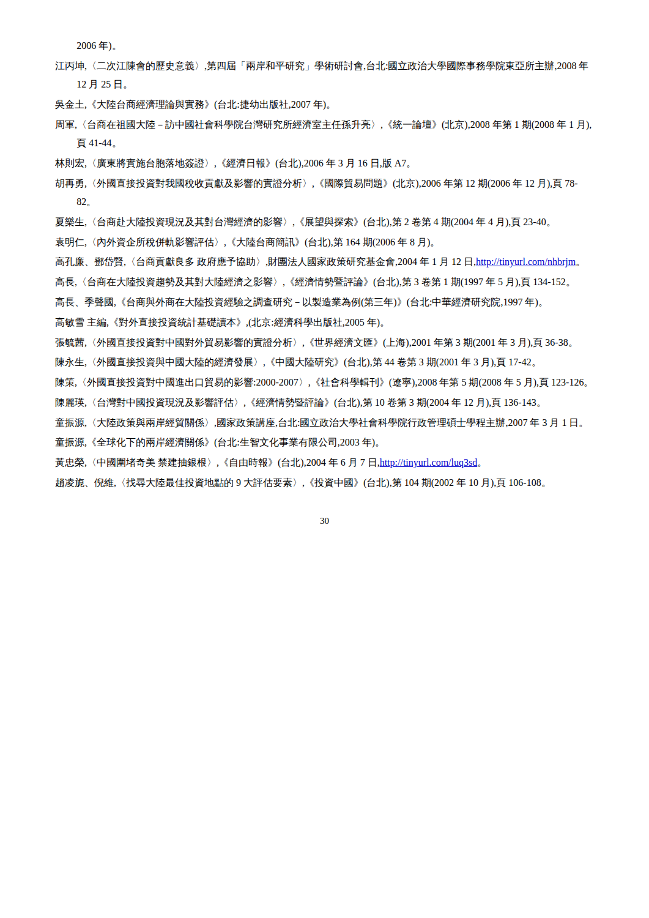2006 年)。
江丙坤,〈二次江陳會的歷史意義〉,第四屆「兩岸和平研究」學術研討會,台北:國立政治大學國際事務學院東亞所主辦,2008 年 12 月 25 日。
吳金土,《大陸台商經濟理論與實務》(台北:捷幼出版社,2007 年)。
周軍,〈台商在祖國大陸－訪中國社會科學院台灣研究所經濟室主任孫升亮〉,《統一論壇》(北京),2008 年第 1 期(2008 年 1 月),頁 41-44。
林則宏,〈廣東將實施台胞落地簽證〉,《經濟日報》(台北),2006 年 3 月 16 日,版 A7。
胡再勇,〈外國直接投資對我國稅收貢獻及影響的實證分析〉,《國際貿易問題》(北京),2006 年第 12 期(2006 年 12 月),頁 78-82。
夏樂生,〈台商赴大陸投資現況及其對台灣經濟的影響〉,《展望與探索》(台北),第 2 卷第 4 期(2004 年 4 月),頁 23-40。
袁明仁,〈內外資企所稅併軌影響評估〉,《大陸台商簡訊》(台北),第 164 期(2006 年 8 月)。
高孔廉、鄧岱賢,〈台商貢獻良多 政府應予協助〉,財團法人國家政策研究基金會,2004 年 1 月 12 日,http://tinyurl.com/nhbrjm。
高長,〈台商在大陸投資趨勢及其對大陸經濟之影響〉,《經濟情勢暨評論》(台北),第 3 卷第 1 期(1997 年 5 月),頁 134-152。
高長、季聲國,《台商與外商在大陸投資經驗之調查研究－以製造業為例(第三年)》(台北:中華經濟研究院,1997 年)。
高敏雪 主編,《對外直接投資統計基礎讀本》,(北京:經濟科學出版社,2005 年)。
張毓茜,〈外國直接投資對中國對外貿易影響的實證分析〉,《世界經濟文匯》(上海),2001 年第 3 期(2001 年 3 月),頁 36-38。
陳永生,〈外國直接投資與中國大陸的經濟發展〉,《中國大陸研究》(台北),第 44 卷第 3 期(2001 年 3 月),頁 17-42。
陳策,〈外國直接投資對中國進出口貿易的影響:2000-2007〉,《社會科學輯刊》(遼寧),2008 年第 5 期(2008 年 5 月),頁 123-126。
陳麗瑛,〈台灣對中國投資現況及影響評估〉,《經濟情勢暨評論》(台北),第 10 卷第 3 期(2004 年 12 月),頁 136-143。
童振源,〈大陸政策與兩岸經貿關係〉,國家政策講座,台北:國立政治大學社會科學院行政管理碩士學程主辦,2007 年 3 月 1 日。
童振源,《全球化下的兩岸經濟關係》(台北:生智文化事業有限公司,2003 年)。
黃忠榮,〈中國圍堵奇美 禁建抽銀根〉,《自由時報》(台北),2004 年 6 月 7 日,http://tinyurl.com/luq3sd。
趙凌旎、倪維,〈找尋大陸最佳投資地點的 9 大評估要素〉,《投資中國》(台北),第 104 期(2002 年 10 月),頁 106-108。
30